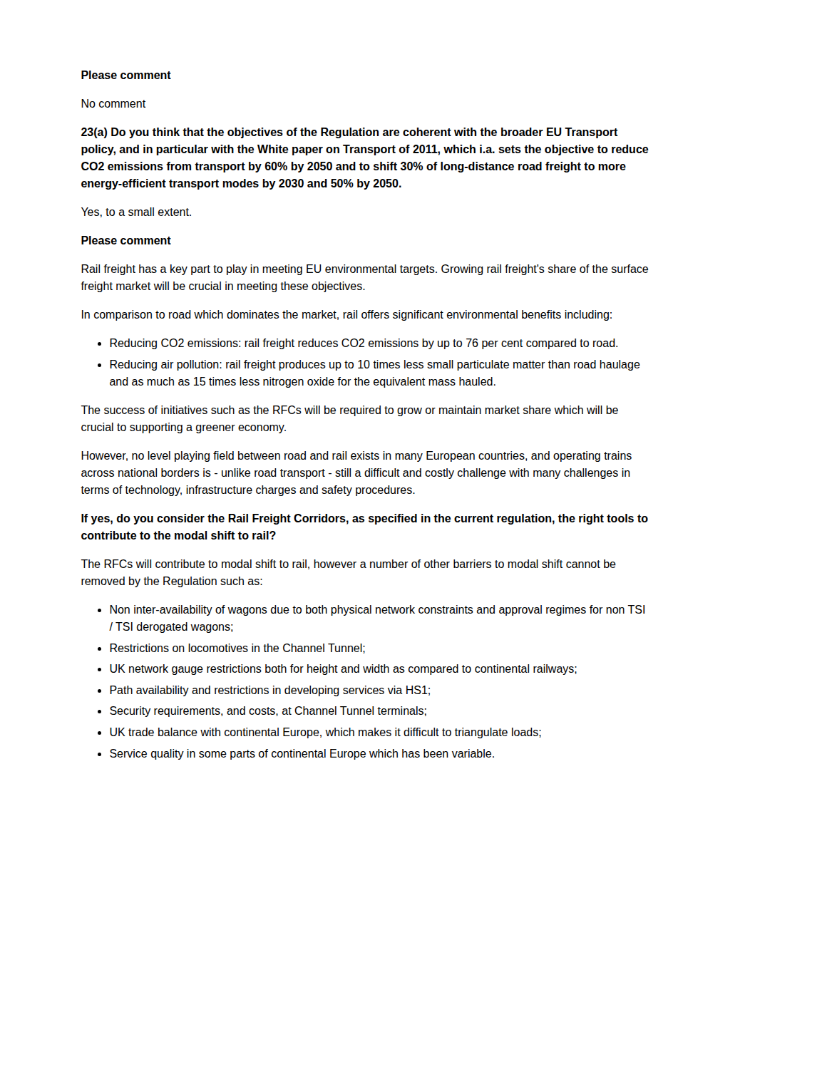Please comment
No comment
23(a) Do you think that the objectives of the Regulation are coherent with the broader EU Transport policy, and in particular with the White paper on Transport of 2011, which i.a. sets the objective to reduce CO2 emissions from transport by 60% by 2050 and to shift 30% of long-distance road freight to more energy-efficient transport modes by 2030 and 50% by 2050.
Yes, to a small extent.
Please comment
Rail freight has a key part to play in meeting EU environmental targets. Growing rail freight's share of the surface freight market will be crucial in meeting these objectives.
In comparison to road which dominates the market, rail offers significant environmental benefits including:
Reducing CO2 emissions: rail freight reduces CO2 emissions by up to 76 per cent compared to road.
Reducing air pollution: rail freight produces up to 10 times less small particulate matter than road haulage and as much as 15 times less nitrogen oxide for the equivalent mass hauled.
The success of initiatives such as the RFCs will be required to grow or maintain market share which will be crucial to supporting a greener economy.
However, no level playing field between road and rail exists in many European countries, and operating trains across national borders is - unlike road transport - still a difficult and costly challenge with many challenges in terms of technology, infrastructure charges and safety procedures.
If yes, do you consider the Rail Freight Corridors, as specified in the current regulation, the right tools to contribute to the modal shift to rail?
The RFCs will contribute to modal shift to rail, however a number of other barriers to modal shift cannot be removed by the Regulation such as:
Non inter-availability of wagons due to both physical network constraints and approval regimes for non TSI / TSI derogated wagons;
Restrictions on locomotives in the Channel Tunnel;
UK network gauge restrictions both for height and width as compared to continental railways;
Path availability and restrictions in developing services via HS1;
Security requirements, and costs, at Channel Tunnel terminals;
UK trade balance with continental Europe, which makes it difficult to triangulate loads;
Service quality in some parts of continental Europe which has been variable.